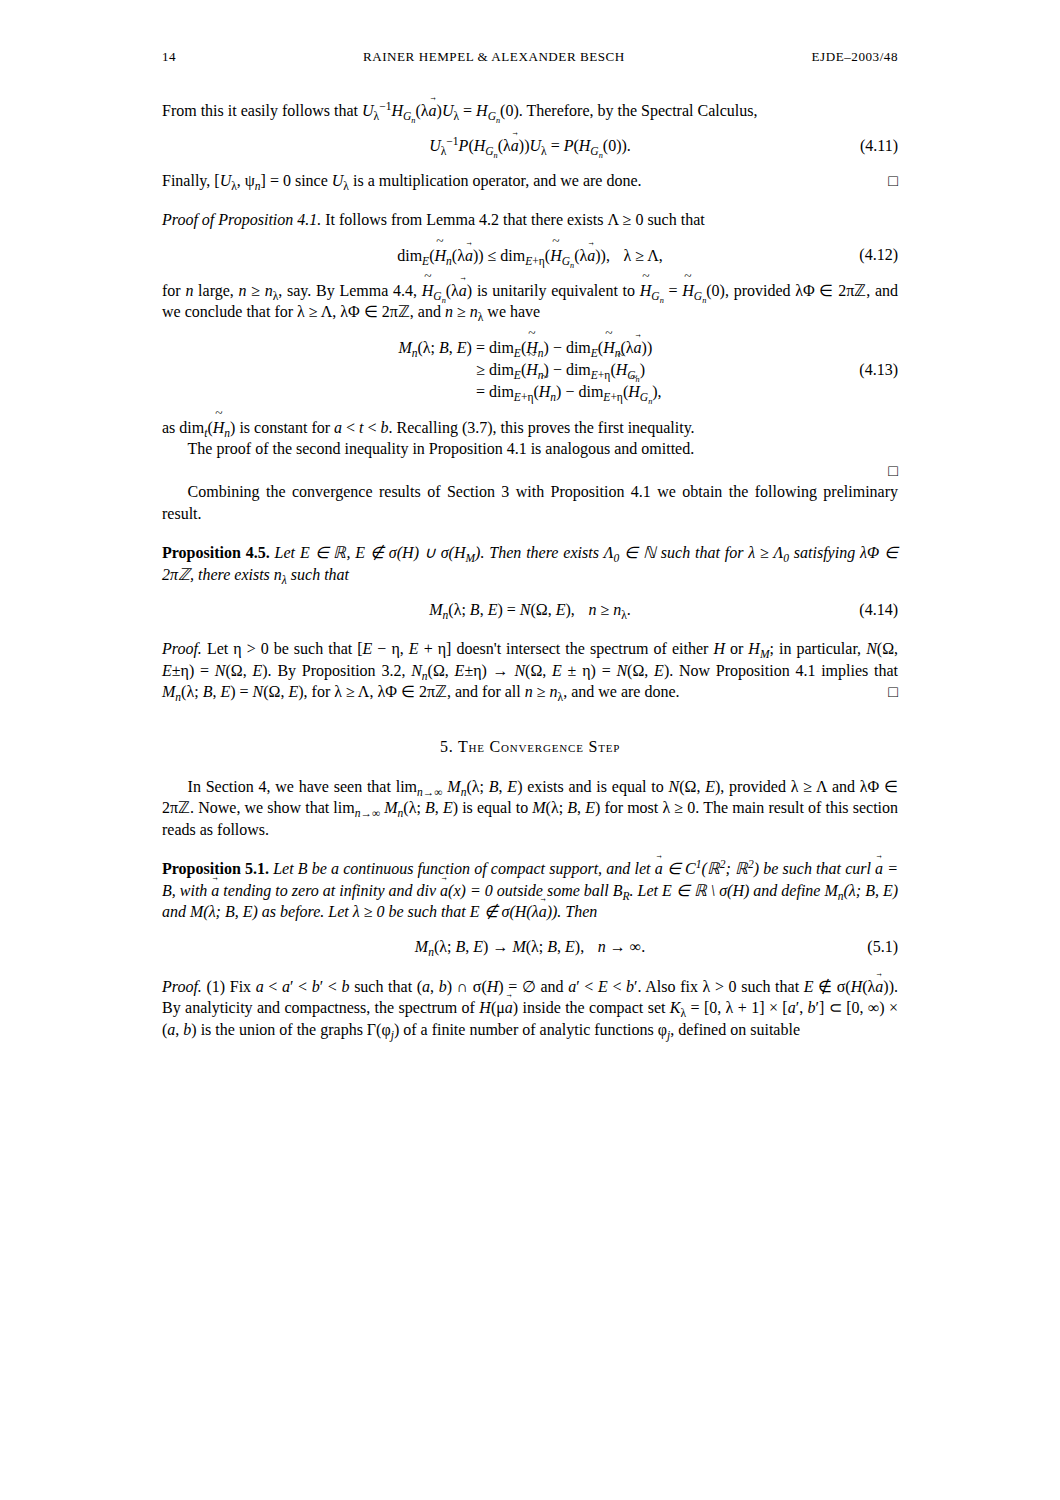14 Rainer Hempel & Alexander Besch EJDE–2003/48
From this it easily follows that Uλ−1HGn(λa)Uλ = HGn(0). Therefore, by the Spectral Calculus,
Uλ−1P(HGn(λa))Uλ = P(HGn(0)). (4.11)
Finally, [Uλ, ψn] = 0 since Uλ is a multiplication operator, and we are done. □
Proof of Proposition 4.1. It follows from Lemma 4.2 that there exists Λ ≥ 0 such that
dimE(Hn(λa)) ≤ dimE+η(HGn(λa)), λ ≥ Λ, (4.12)
for n large, n ≥ nλ, say. By Lemma 4.4, HGn(λa) is unitarily equivalent to HGn = HGn(0), provided λΦ ∈ 2πℤ, and we conclude that for λ ≥ Λ, λΦ ∈ 2πℤ, and n ≥ nλ we have
Mn(λ; B, E) = dimE(Hn) − dimE(Hn(λa))
≥ dimE(Hn) − dimE+η(HGn)
= dimE+η(Hn) − dimE+η(HGn),
(4.13)
as dimt(Hn) is constant for a < t < b. Recalling (3.7), this proves the first inequality.
The proof of the second inequality in Proposition 4.1 is analogous and omitted.
□
Combining the convergence results of Section 3 with Proposition 4.1 we obtain the following preliminary result.
Proposition 4.5. Let E ∈ ℝ, E ∉ σ(H) ∪ σ(HM). Then there exists Λ0 ∈ ℕ such that for λ ≥ Λ0 satisfying λΦ ∈ 2πℤ, there exists nλ such that
Mn(λ; B, E) = N(Ω, E), n ≥ nλ. (4.14)
Proof. Let η > 0 be such that [E − η, E + η] doesn't intersect the spectrum of either H or HM; in particular, N(Ω, E±η) = N(Ω, E). By Proposition 3.2, Nn(Ω, E±η) → N(Ω, E ± η) = N(Ω, E). Now Proposition 4.1 implies that Mn(λ; B, E) = N(Ω, E), for λ ≥ Λ, λΦ ∈ 2πℤ, and for all n ≥ nλ, and we are done. □
5. The Convergence Step
In Section 4, we have seen that limn→∞ Mn(λ; B, E) exists and is equal to N(Ω, E), provided λ ≥ Λ and λΦ ∈ 2πℤ. Nowe, we show that limn→∞ Mn(λ; B, E) is equal to M(λ; B, E) for most λ ≥ 0. The main result of this section reads as follows.
Proposition 5.1. Let B be a continuous function of compact support, and let a ∈ C1(ℝ2; ℝ2) be such that curl a = B, with a tending to zero at infinity and div a(x) = 0 outside some ball BR. Let E ∈ ℝ \ σ(H) and define Mn(λ; B, E) and M(λ; B, E) as before. Let λ ≥ 0 be such that E ∉ σ(H(λa)). Then
Mn(λ; B, E) → M(λ; B, E), n → ∞. (5.1)
Proof. (1) Fix a < a′ < b′ < b such that (a, b) ∩ σ(H) = ∅ and a′ < E < b′. Also fix λ > 0 such that E ∉ σ(H(λa)). By analyticity and compactness, the spectrum of H(μa) inside the compact set Kλ = [0, λ + 1] × [a′, b′] ⊂ [0, ∞) × (a, b) is the union of the graphs Γ(φj) of a finite number of analytic functions φj, defined on suitable